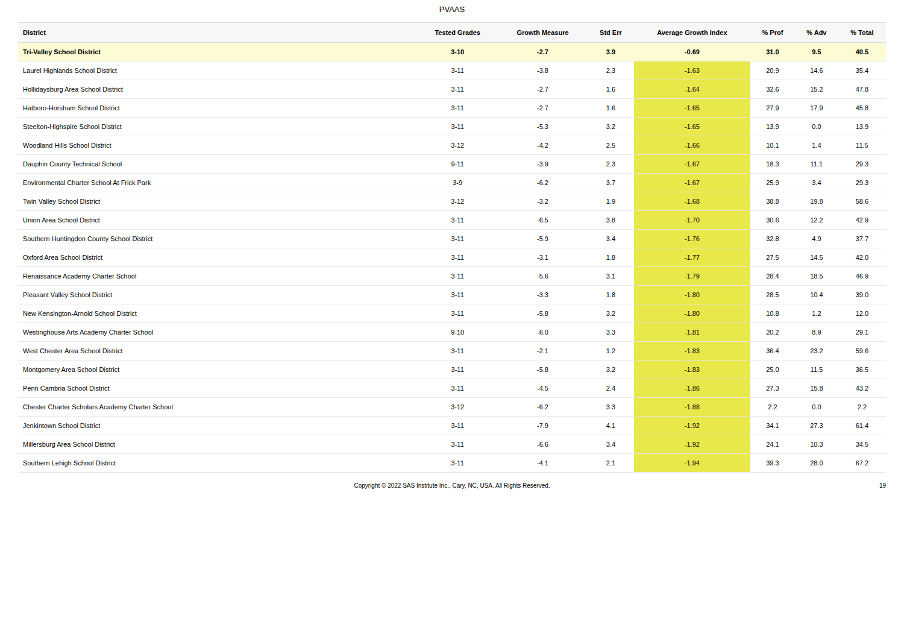PVAAS
| District | Tested Grades | Growth Measure | Std Err | Average Growth Index | % Prof | % Adv | % Total |
| --- | --- | --- | --- | --- | --- | --- | --- |
| Tri-Valley School District | 3-10 | -2.7 | 3.9 | -0.69 | 31.0 | 9.5 | 40.5 |
| Laurel Highlands School District | 3-11 | -3.8 | 2.3 | -1.63 | 20.9 | 14.6 | 35.4 |
| Hollidaysburg Area School District | 3-11 | -2.7 | 1.6 | -1.64 | 32.6 | 15.2 | 47.8 |
| Hatboro-Horsham School District | 3-11 | -2.7 | 1.6 | -1.65 | 27.9 | 17.9 | 45.8 |
| Steelton-Highspire School District | 3-11 | -5.3 | 3.2 | -1.65 | 13.9 | 0.0 | 13.9 |
| Woodland Hills School District | 3-12 | -4.2 | 2.5 | -1.66 | 10.1 | 1.4 | 11.5 |
| Dauphin County Technical School | 9-11 | -3.9 | 2.3 | -1.67 | 18.3 | 11.1 | 29.3 |
| Environmental Charter School At Frick Park | 3-9 | -6.2 | 3.7 | -1.67 | 25.9 | 3.4 | 29.3 |
| Twin Valley School District | 3-12 | -3.2 | 1.9 | -1.68 | 38.8 | 19.8 | 58.6 |
| Union Area School District | 3-11 | -6.5 | 3.8 | -1.70 | 30.6 | 12.2 | 42.9 |
| Southern Huntingdon County School District | 3-11 | -5.9 | 3.4 | -1.76 | 32.8 | 4.9 | 37.7 |
| Oxford Area School District | 3-11 | -3.1 | 1.8 | -1.77 | 27.5 | 14.5 | 42.0 |
| Renaissance Academy Charter School | 3-11 | -5.6 | 3.1 | -1.79 | 28.4 | 18.5 | 46.9 |
| Pleasant Valley School District | 3-11 | -3.3 | 1.8 | -1.80 | 28.5 | 10.4 | 39.0 |
| New Kensington-Arnold School District | 3-11 | -5.8 | 3.2 | -1.80 | 10.8 | 1.2 | 12.0 |
| Westinghouse Arts Academy Charter School | 9-10 | -6.0 | 3.3 | -1.81 | 20.2 | 8.9 | 29.1 |
| West Chester Area School District | 3-11 | -2.1 | 1.2 | -1.83 | 36.4 | 23.2 | 59.6 |
| Montgomery Area School District | 3-11 | -5.8 | 3.2 | -1.83 | 25.0 | 11.5 | 36.5 |
| Penn Cambria School District | 3-11 | -4.5 | 2.4 | -1.86 | 27.3 | 15.8 | 43.2 |
| Chester Charter Scholars Academy Charter School | 3-12 | -6.2 | 3.3 | -1.88 | 2.2 | 0.0 | 2.2 |
| Jenkintown School District | 3-11 | -7.9 | 4.1 | -1.92 | 34.1 | 27.3 | 61.4 |
| Millersburg Area School District | 3-11 | -6.6 | 3.4 | -1.92 | 24.1 | 10.3 | 34.5 |
| Southern Lehigh School District | 3-11 | -4.1 | 2.1 | -1.94 | 39.3 | 28.0 | 67.2 |
Copyright © 2022 SAS Institute Inc., Cary, NC, USA. All Rights Reserved. 19